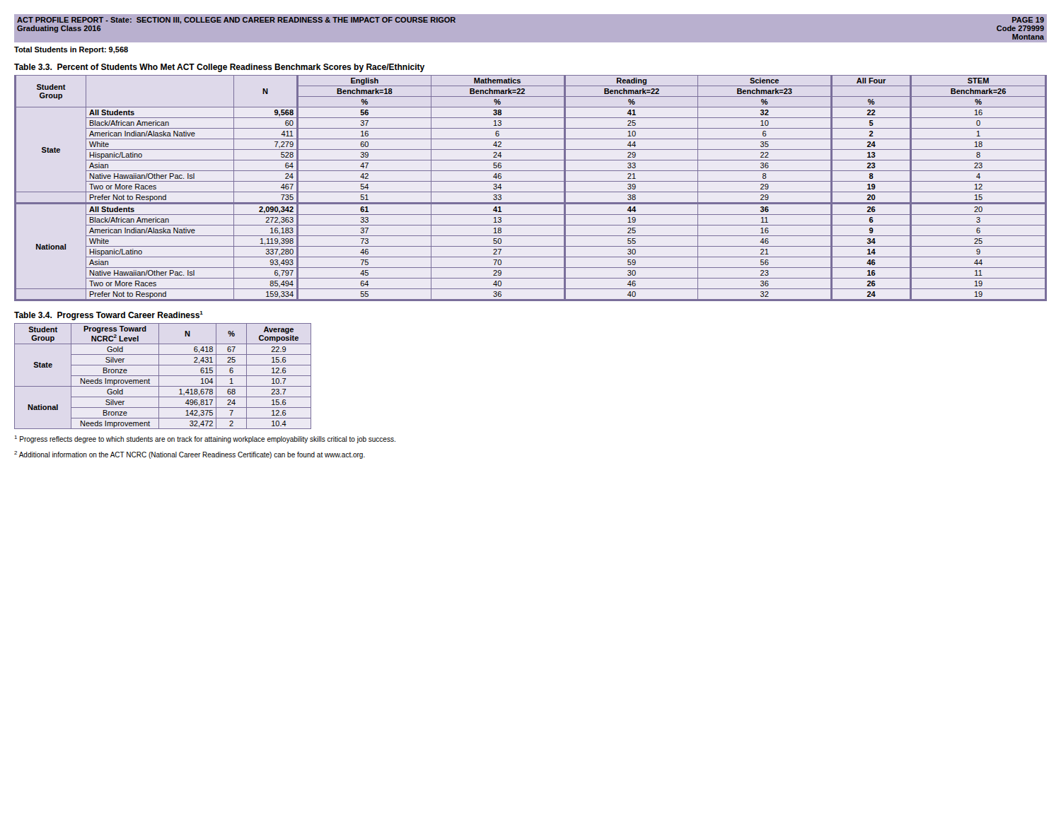ACT PROFILE REPORT - State: SECTION III, COLLEGE AND CAREER READINESS & THE IMPACT OF COURSE RIGOR
PAGE 19
Graduating Class 2016
Code 279999
Montana
Total Students in Report: 9,568
Table 3.3. Percent of Students Who Met ACT College Readiness Benchmark Scores by Race/Ethnicity
| Student Group | | N | English | Mathematics | Reading | Science | All Four | STEM |
| --- | --- | --- | --- | --- | --- | --- | --- | --- |
| Benchmark=18 | Benchmark=22 | Benchmark=22 | Benchmark=23 | | Benchmark=26 |
| % | % | % | % | % | % |
| State | All Students | 9,568 | 56 | 38 | 41 | 32 | 22 | 16 |
| Black/African American | 60 | 37 | 13 | 25 | 10 | 5 | 0 |
| American Indian/Alaska Native | 411 | 16 | 6 | 10 | 6 | 2 | 1 |
| White | 7,279 | 60 | 42 | 44 | 35 | 24 | 18 |
| Hispanic/Latino | 528 | 39 | 24 | 29 | 22 | 13 | 8 |
| Asian | 64 | 47 | 56 | 33 | 36 | 23 | 23 |
| Native Hawaiian/Other Pac. Isl | 24 | 42 | 46 | 21 | 8 | 8 | 4 |
| Two or More Races | 467 | 54 | 34 | 39 | 29 | 19 | 12 |
| | Prefer Not to Respond | 735 | 51 | 33 | 38 | 29 | 20 | 15 |
| National | All Students | 2,090,342 | 61 | 41 | 44 | 36 | 26 | 20 |
| Black/African American | 272,363 | 33 | 13 | 19 | 11 | 6 | 3 |
| American Indian/Alaska Native | 16,183 | 37 | 18 | 25 | 16 | 9 | 6 |
| White | 1,119,398 | 73 | 50 | 55 | 46 | 34 | 25 |
| Hispanic/Latino | 337,280 | 46 | 27 | 30 | 21 | 14 | 9 |
| Asian | 93,493 | 75 | 70 | 59 | 56 | 46 | 44 |
| Native Hawaiian/Other Pac. Isl | 6,797 | 45 | 29 | 30 | 23 | 16 | 11 |
| Two or More Races | 85,494 | 64 | 40 | 46 | 36 | 26 | 19 |
| | Prefer Not to Respond | 159,334 | 55 | 36 | 40 | 32 | 24 | 19 |
Table 3.4. Progress Toward Career Readiness1
| Student Group | Progress Toward NCRC 2 Level | N | % | Average Composite |
| --- | --- | --- | --- | --- |
| State | Gold | 6,418 | 67 | 22.9 |
| Silver | 2,431 | 25 | 15.6 |
| Bronze | 615 | 6 | 12.6 |
| Needs Improvement | 104 | 1 | 10.7 |
| National | Gold | 1,418,678 | 68 | 23.7 |
| Silver | 496,817 | 24 | 15.6 |
| Bronze | 142,375 | 7 | 12.6 |
| Needs Improvement | 32,472 | 2 | 10.4 |
1 Progress reflects degree to which students are on track for attaining workplace employability skills critical to job success.
2 Additional information on the ACT NCRC (National Career Readiness Certificate) can be found at www.act.org.